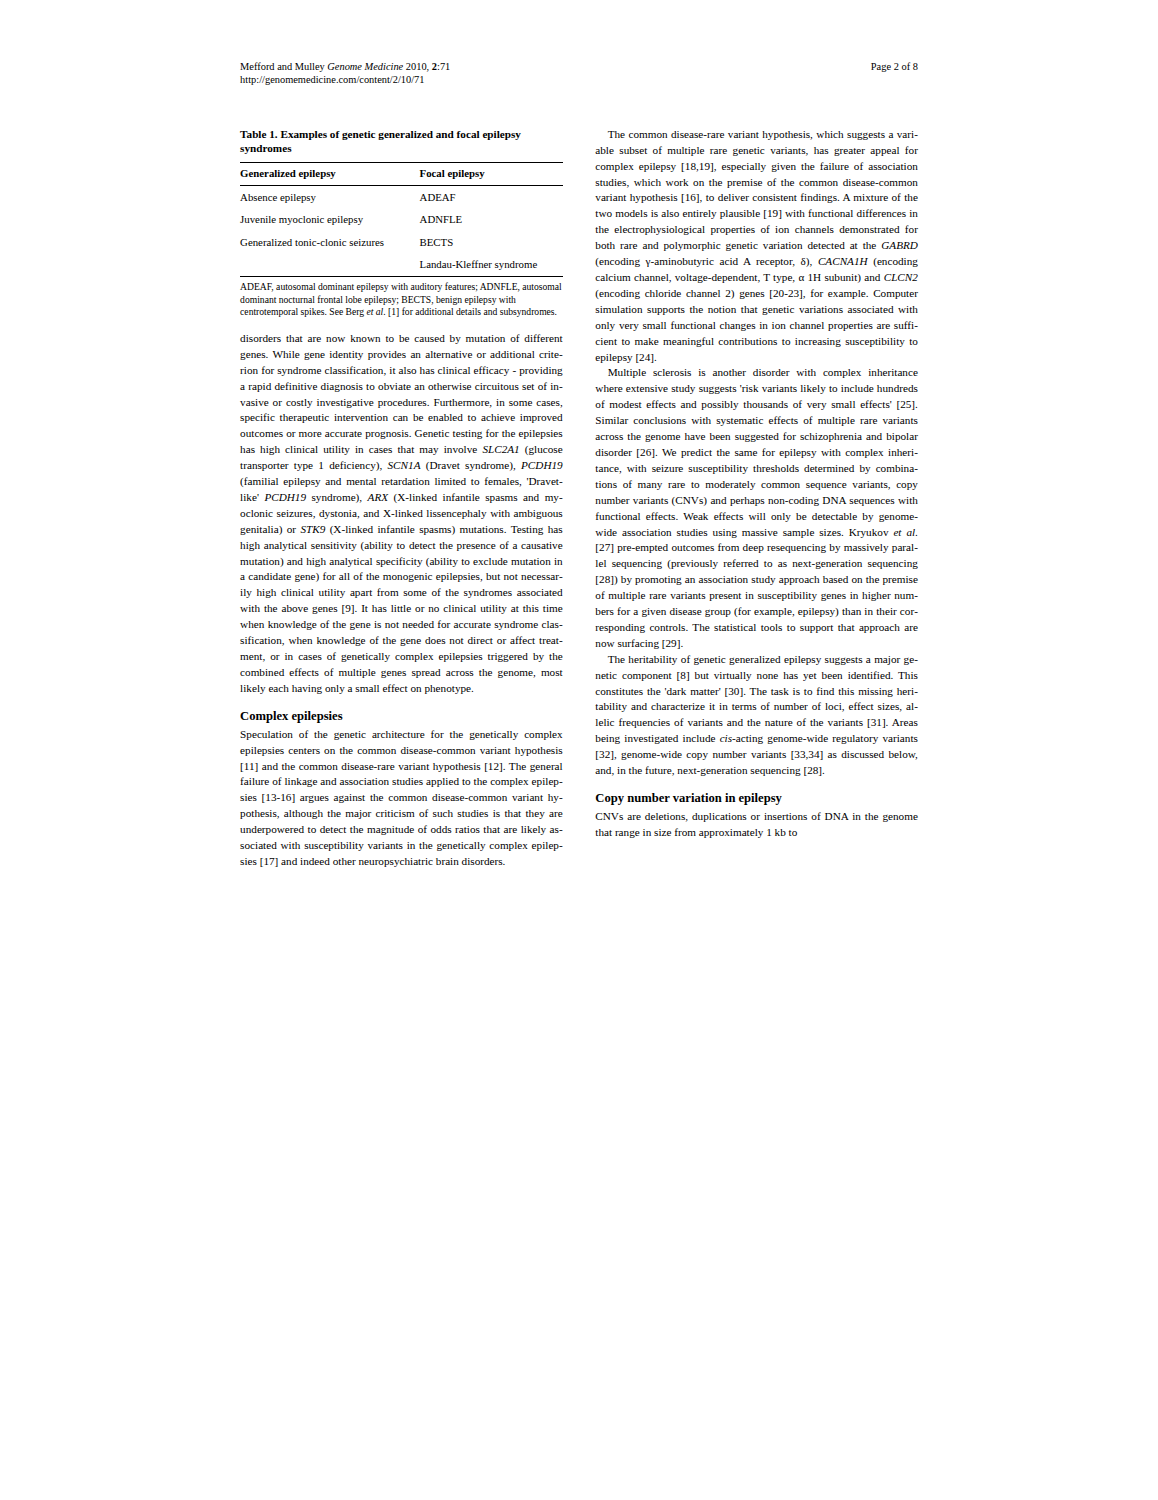Mefford and Mulley Genome Medicine 2010, 2:71 http://genomemedicine.com/content/2/10/71
Page 2 of 8
Table 1. Examples of genetic generalized and focal epilepsy syndromes
| Generalized epilepsy | Focal epilepsy |
| --- | --- |
| Absence epilepsy | ADEAF |
| Juvenile myoclonic epilepsy | ADNFLE |
| Generalized tonic-clonic seizures | BECTS |
| | Landau-Kleffner syndrome |
ADEAF, autosomal dominant epilepsy with auditory features; ADNFLE, autosomal dominant nocturnal frontal lobe epilepsy; BECTS, benign epilepsy with centrotemporal spikes. See Berg et al. [1] for additional details and subsyndromes.
disorders that are now known to be caused by mutation of different genes. While gene identity provides an alternative or additional criterion for syndrome classification, it also has clinical efficacy - providing a rapid definitive diagnosis to obviate an otherwise circuitous set of invasive or costly investigative procedures. Furthermore, in some cases, specific therapeutic intervention can be enabled to achieve improved outcomes or more accurate prognosis. Genetic testing for the epilepsies has high clinical utility in cases that may involve SLC2A1 (glucose transporter type 1 deficiency), SCN1A (Dravet syndrome), PCDH19 (familial epilepsy and mental retardation limited to females, 'Dravet-like' PCDH19 syndrome), ARX (X-linked infantile spasms and myoclonic seizures, dystonia, and X-linked lissencephaly with ambiguous genitalia) or STK9 (X-linked infantile spasms) mutations. Testing has high analytical sensitivity (ability to detect the presence of a causative mutation) and high analytical specificity (ability to exclude mutation in a candidate gene) for all of the monogenic epilepsies, but not necessarily high clinical utility apart from some of the syndromes associated with the above genes [9]. It has little or no clinical utility at this time when knowledge of the gene is not needed for accurate syndrome classification, when knowledge of the gene does not direct or affect treatment, or in cases of genetically complex epilepsies triggered by the combined effects of multiple genes spread across the genome, most likely each having only a small effect on phenotype.
Complex epilepsies
Speculation of the genetic architecture for the genetically complex epilepsies centers on the common disease-common variant hypothesis [11] and the common disease-rare variant hypothesis [12]. The general failure of linkage and association studies applied to the complex epilepsies [13-16] argues against the common disease-common variant hypothesis, although the major criticism of such studies is that they are underpowered to detect the magnitude of odds ratios that are likely associated with susceptibility variants in the genetically complex epilepsies [17] and indeed other neuropsychiatric brain disorders.
The common disease-rare variant hypothesis, which suggests a variable subset of multiple rare genetic variants, has greater appeal for complex epilepsy [18,19], especially given the failure of association studies, which work on the premise of the common disease-common variant hypothesis [16], to deliver consistent findings. A mixture of the two models is also entirely plausible [19] with functional differences in the electrophysiological properties of ion channels demonstrated for both rare and polymorphic genetic variation detected at the GABRD (encoding γ-aminobutyric acid A receptor, δ), CACNA1H (encoding calcium channel, voltage-dependent, T type, α 1H subunit) and CLCN2 (encoding chloride channel 2) genes [20-23], for example. Computer simulation supports the notion that genetic variations associated with only very small functional changes in ion channel properties are sufficient to make meaningful contributions to increasing susceptibility to epilepsy [24].
Multiple sclerosis is another disorder with complex inheritance where extensive study suggests 'risk variants likely to include hundreds of modest effects and possibly thousands of very small effects' [25]. Similar conclusions with systematic effects of multiple rare variants across the genome have been suggested for schizophrenia and bipolar disorder [26]. We predict the same for epilepsy with complex inheritance, with seizure susceptibility thresholds determined by combinations of many rare to moderately common sequence variants, copy number variants (CNVs) and perhaps non-coding DNA sequences with functional effects. Weak effects will only be detectable by genome-wide association studies using massive sample sizes. Kryukov et al. [27] pre-empted outcomes from deep resequencing by massively parallel sequencing (previously referred to as next-generation sequencing [28]) by promoting an association study approach based on the premise of multiple rare variants present in susceptibility genes in higher numbers for a given disease group (for example, epilepsy) than in their corresponding controls. The statistical tools to support that approach are now surfacing [29].
The heritability of genetic generalized epilepsy suggests a major genetic component [8] but virtually none has yet been identified. This constitutes the 'dark matter' [30]. The task is to find this missing heritability and characterize it in terms of number of loci, effect sizes, allelic frequencies of variants and the nature of the variants [31]. Areas being investigated include cis-acting genome-wide regulatory variants [32], genome-wide copy number variants [33,34] as discussed below, and, in the future, next-generation sequencing [28].
Copy number variation in epilepsy
CNVs are deletions, duplications or insertions of DNA in the genome that range in size from approximately 1 kb to